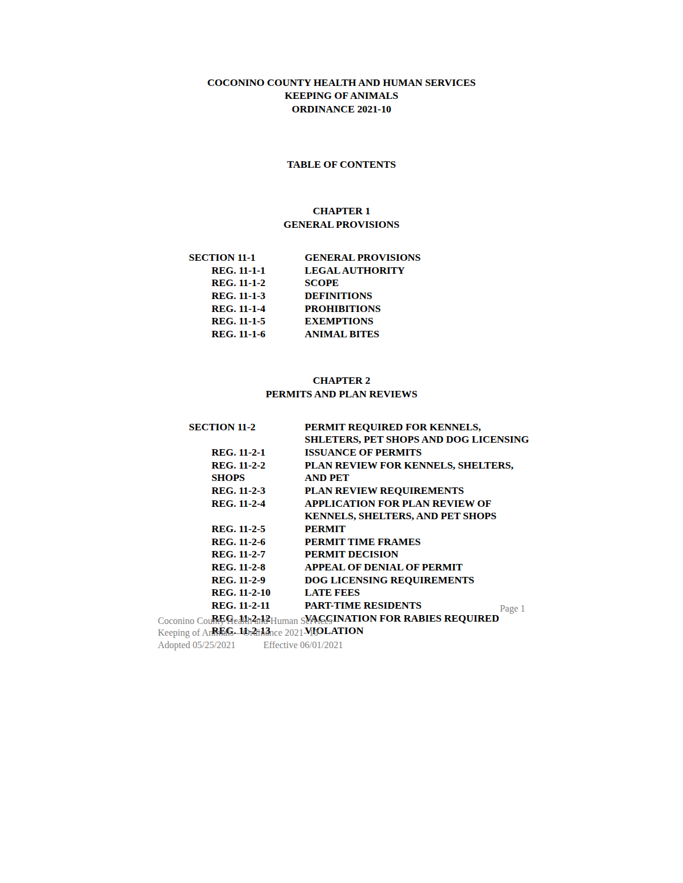Coconino County Health and Human Services
Keeping of Animals
Ordinance 2021-10
Table of Contents
Chapter 1
General Provisions
| Section 11-1 | General Provisions |
| Reg. 11-1-1 | Legal Authority |
| Reg. 11-1-2 | Scope |
| Reg. 11-1-3 | Definitions |
| Reg. 11-1-4 | Prohibitions |
| Reg. 11-1-5 | Exemptions |
| Reg. 11-1-6 | Animal Bites |
Chapter 2
Permits and Plan Reviews
| Section 11-2 | Permit Required for Kennels, Shleters, Pet Shops and Dog Licensing |
| Reg. 11-2-1 | Issuance of Permits |
| Reg. 11-2-2 Shops | Plan Review for Kennels, Shelters, and Pet |
| Reg. 11-2-3 | Plan Review Requirements |
| Reg. 11-2-4 | Application for Plan Review of Kennels, Shelters, and Pet Shops |
| Reg. 11-2-5 | Permit |
| Reg. 11-2-6 | Permit Time Frames |
| Reg. 11-2-7 | Permit Decision |
| Reg. 11-2-8 | Appeal of Denial of Permit |
| Reg. 11-2-9 | Dog Licensing Requirements |
| Reg. 11-2-10 | Late Fees |
| Reg. 11-2-11 | Part-Time Residents |
| Reg. 11-2-12 | Vaccination for Rabies Required |
| Reg. 11-2-13 | Violation |
Page 1
Coconino County Health and Human Services
Keeping of Animals – Ordinance 2021- 10
Adopted 05/25/2021 Effective 06/01/2021